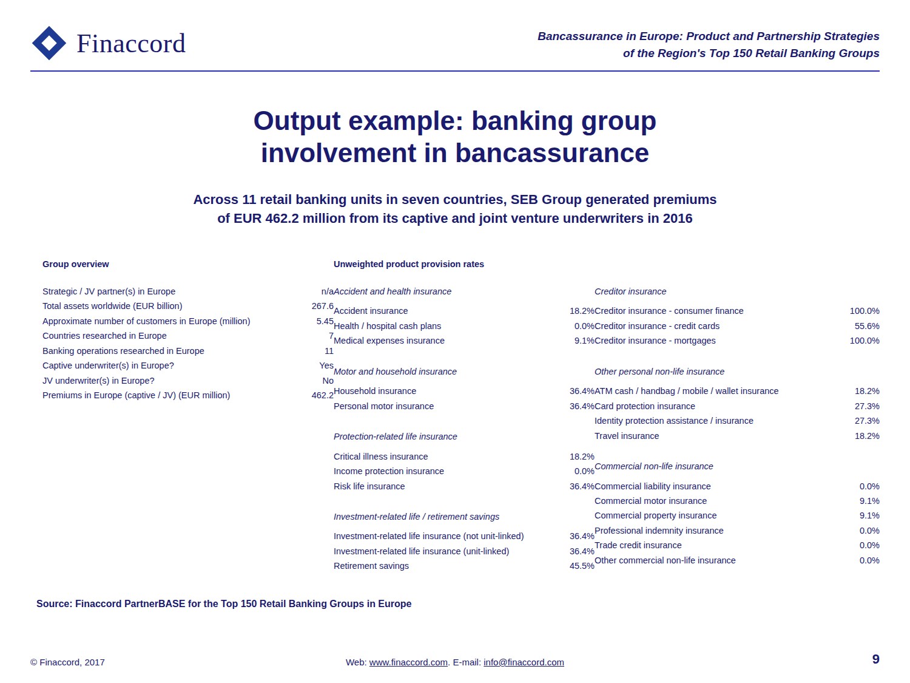Finaccord
Bancassurance in Europe: Product and Partnership Strategies
of the Region's Top 150 Retail Banking Groups
Output example: banking group
involvement in bancassurance
Across 11 retail banking units in seven countries, SEB Group generated premiums
of EUR 462.2 million from its captive and joint venture underwriters in 2016
Group overview
| Strategic / JV partner(s) in Europe | n/a |
| Total assets worldwide (EUR billion) | 267.6 |
| Approximate number of customers in Europe (million) | 5.45 |
| Countries researched in Europe | 7 |
| Banking operations researched in Europe | 11 |
| Captive underwriter(s) in Europe? | Yes |
| JV underwriter(s) in Europe? | No |
| Premiums in Europe (captive / JV) (EUR million) | 462.2 |
Unweighted product provision rates
Accident and health insurance
| Accident insurance | 18.2% |
| Health / hospital cash plans | 0.0% |
| Medical expenses insurance | 9.1% |
Motor and household insurance
| Household insurance | 36.4% |
| Personal motor insurance | 36.4% |
Protection-related life insurance
| Critical illness insurance | 18.2% |
| Income protection insurance | 0.0% |
| Risk life insurance | 36.4% |
Investment-related life / retirement savings
| Investment-related life insurance (not unit-linked) | 36.4% |
| Investment-related life insurance (unit-linked) | 36.4% |
| Retirement savings | 45.5% |
Creditor insurance
| Creditor insurance - consumer finance | 100.0% |
| Creditor insurance - credit cards | 55.6% |
| Creditor insurance - mortgages | 100.0% |
Other personal non-life insurance
| ATM cash / handbag / mobile / wallet insurance | 18.2% |
| Card protection insurance | 27.3% |
| Identity protection assistance / insurance | 27.3% |
| Travel insurance | 18.2% |
Commercial non-life insurance
| Commercial liability insurance | 0.0% |
| Commercial motor insurance | 9.1% |
| Commercial property insurance | 9.1% |
| Professional indemnity insurance | 0.0% |
| Trade credit insurance | 0.0% |
| Other commercial non-life insurance | 0.0% |
Source: Finaccord PartnerBASE for the Top 150 Retail Banking Groups in Europe
© Finaccord, 2017
Web: www.finaccord.com. E-mail: info@finaccord.com
9